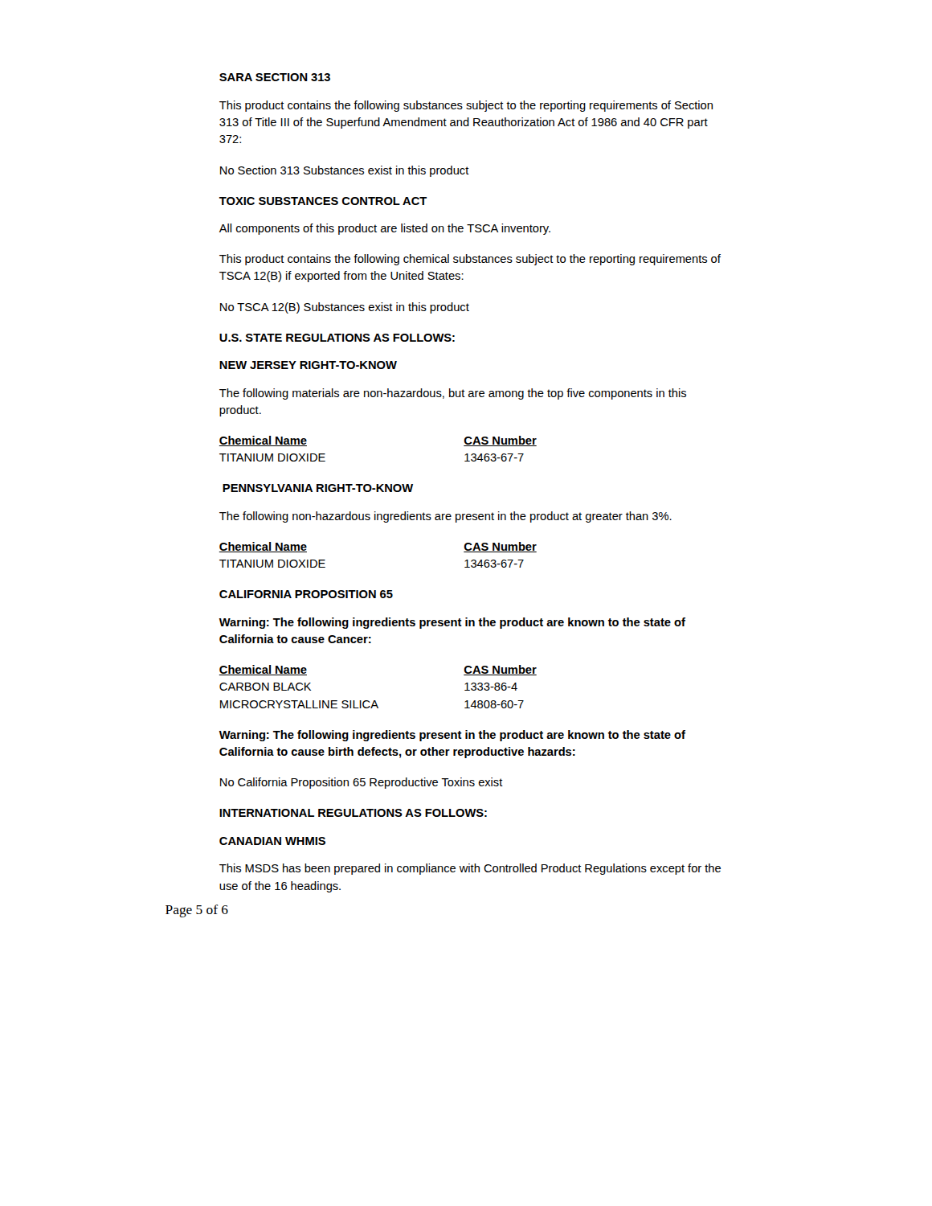SARA SECTION 313
This product contains the following substances subject to the reporting requirements of Section 313 of Title III of the Superfund Amendment and Reauthorization Act of 1986 and 40 CFR part 372:
No Section 313 Substances exist in this product
TOXIC SUBSTANCES CONTROL ACT
All components of this product are listed on the TSCA inventory.
This product contains the following chemical substances subject to the reporting requirements of TSCA 12(B) if exported from the United States:
No TSCA 12(B) Substances exist in this product
U.S. STATE REGULATIONS AS FOLLOWS:
NEW JERSEY RIGHT-TO-KNOW
The following materials are non-hazardous, but are among the top five components in this product.
| Chemical Name | CAS Number |
| --- | --- |
| TITANIUM DIOXIDE | 13463-67-7 |
PENNSYLVANIA RIGHT-TO-KNOW
The following non-hazardous ingredients are present in the product at greater than 3%.
| Chemical Name | CAS Number |
| --- | --- |
| TITANIUM DIOXIDE | 13463-67-7 |
CALIFORNIA PROPOSITION 65
Warning: The following ingredients present in the product are known to the state of California to cause Cancer:
| Chemical Name | CAS Number |
| --- | --- |
| CARBON BLACK | 1333-86-4 |
| MICROCRYSTALLINE SILICA | 14808-60-7 |
Warning: The following ingredients present in the product are known to the state of California to cause birth defects, or other reproductive hazards:
No California Proposition 65 Reproductive Toxins exist
INTERNATIONAL REGULATIONS AS FOLLOWS:
CANADIAN WHMIS
This MSDS has been prepared in compliance with Controlled Product Regulations except for the use of the 16 headings.
Page 5 of 6